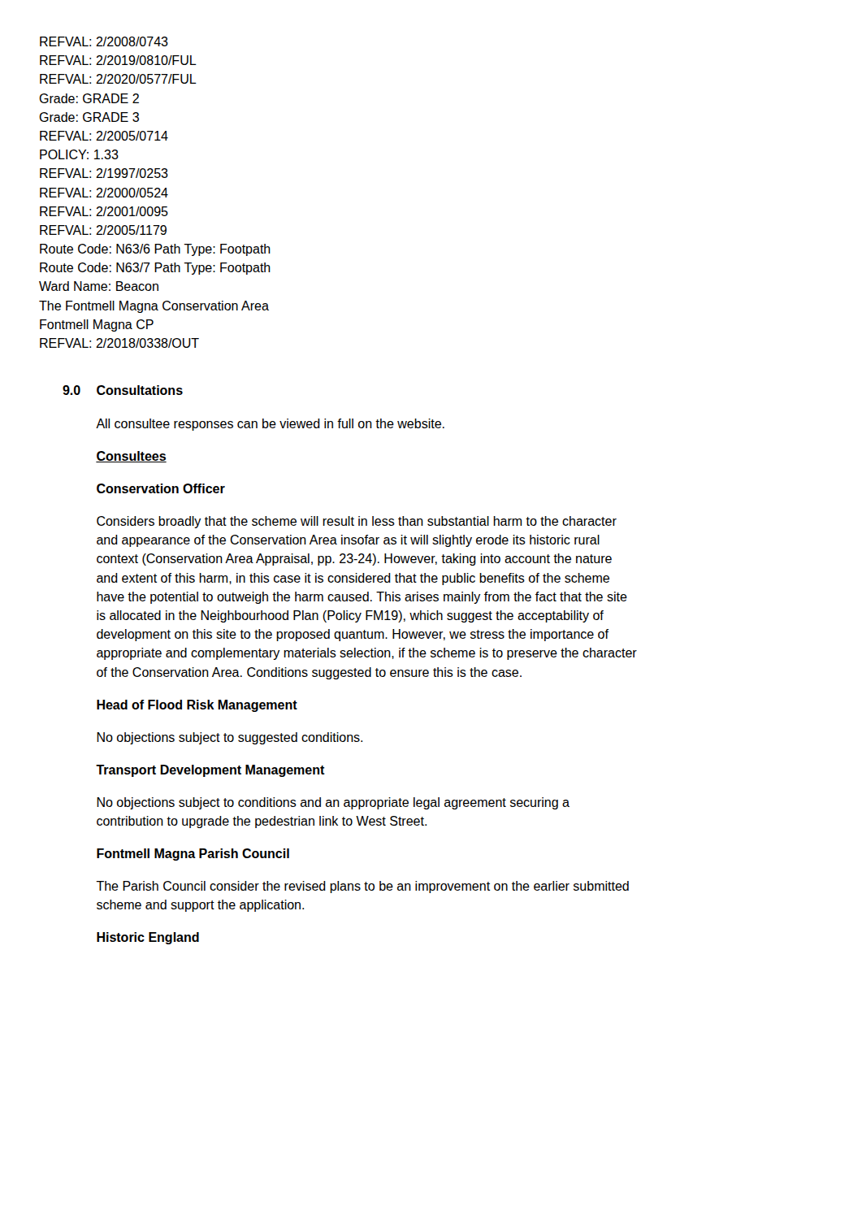REFVAL: 2/2008/0743
REFVAL: 2/2019/0810/FUL
REFVAL: 2/2020/0577/FUL
Grade: GRADE 2
Grade: GRADE 3
REFVAL: 2/2005/0714
POLICY: 1.33
REFVAL: 2/1997/0253
REFVAL: 2/2000/0524
REFVAL: 2/2001/0095
REFVAL: 2/2005/1179
Route Code: N63/6 Path Type: Footpath
Route Code: N63/7 Path Type: Footpath
Ward Name: Beacon
The Fontmell Magna Conservation Area
Fontmell Magna CP
REFVAL: 2/2018/0338/OUT
9.0 Consultations
All consultee responses can be viewed in full on the website.
Consultees
Conservation Officer
Considers broadly that the scheme will result in less than substantial harm to the character and appearance of the Conservation Area insofar as it will slightly erode its historic rural context (Conservation Area Appraisal, pp. 23-24). However, taking into account the nature and extent of this harm, in this case it is considered that the public benefits of the scheme have the potential to outweigh the harm caused. This arises mainly from the fact that the site is allocated in the Neighbourhood Plan (Policy FM19), which suggest the acceptability of development on this site to the proposed quantum. However, we stress the importance of appropriate and complementary materials selection, if the scheme is to preserve the character of the Conservation Area. Conditions suggested to ensure this is the case.
Head of Flood Risk Management
No objections subject to suggested conditions.
Transport Development Management
No objections subject to conditions and an appropriate legal agreement securing a contribution to upgrade the pedestrian link to West Street.
Fontmell Magna Parish Council
The Parish Council consider the revised plans to be an improvement on the earlier submitted scheme and support the application.
Historic England